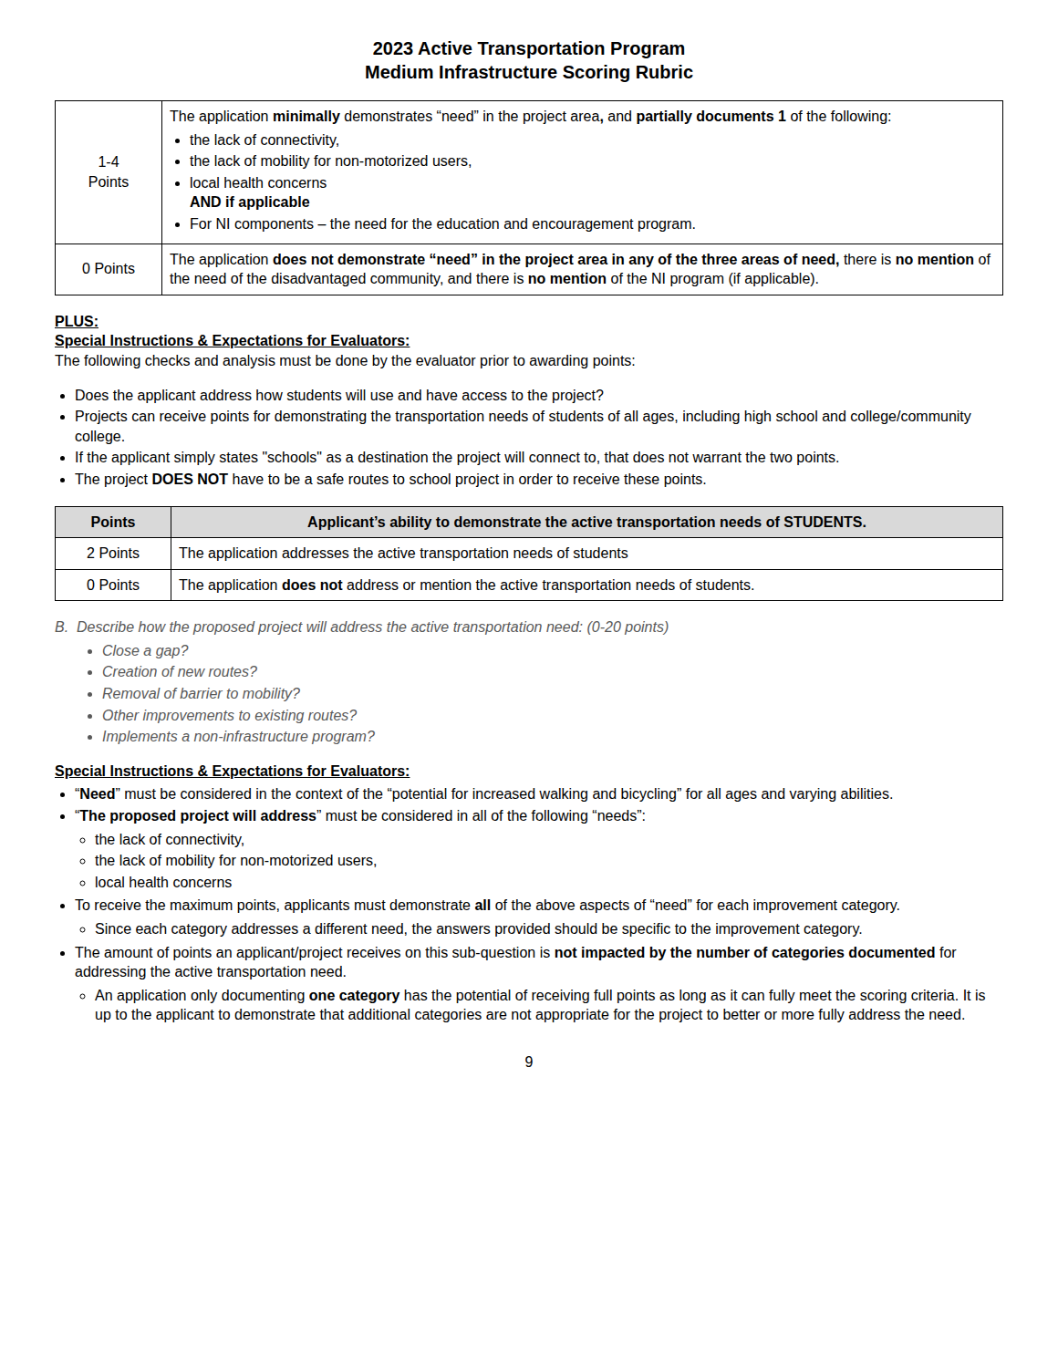2023 Active Transportation ProgramMedium Infrastructure Scoring Rubric
| 1-4 Points | The application minimally demonstrates “need” in the project area , and partially documents 1 of the following: the lack of connectivity, the lack of mobility for non-motorized users, local health concerns AND if applicable For NI components – the need for the education and encouragement program. |
| 0 Points | The application does not demonstrate “need” in the project area in any of the three areas of need, there is no mention of the need of the disadvantaged community, and there is no mention of the NI program (if applicable). |
PLUS:
Special Instructions & Expectations for Evaluators:
The following checks and analysis must be done by the evaluator prior to awarding points:
Does the applicant address how students will use and have access to the project?
Projects can receive points for demonstrating the transportation needs of students of all ages, including high school and college/community college.
If the applicant simply states "schools" as a destination the project will connect to, that does not warrant the two points.
The project DOES NOT have to be a safe routes to school project in order to receive these points.
| Points | Applicant’s ability to demonstrate the active transportation needs of STUDENTS. |
| --- | --- |
| 2 Points | The application addresses the active transportation needs of students |
| 0 Points | The application does not address or mention the active transportation needs of students. |
B. Describe how the proposed project will address the active transportation need: (0-20 points)
Close a gap?
Creation of new routes?
Removal of barrier to mobility?
Other improvements to existing routes?
Implements a non-infrastructure program?
Special Instructions & Expectations for Evaluators:
“Need” must be considered in the context of the “potential for increased walking and bicycling” for all ages and varying abilities.
“The proposed project will address” must be considered in all of the following “needs”:
the lack of connectivity,
the lack of mobility for non-motorized users,
local health concerns
To receive the maximum points, applicants must demonstrate all of the above aspects of “need” for each improvement category.
Since each category addresses a different need, the answers provided should be specific to the improvement category.
The amount of points an applicant/project receives on this sub-question is not impacted by the number of categories documented for addressing the active transportation need.
An application only documenting one category has the potential of receiving full points as long as it can fully meet the scoring criteria. It is up to the applicant to demonstrate that additional categories are not appropriate for the project to better or more fully address the need.
9